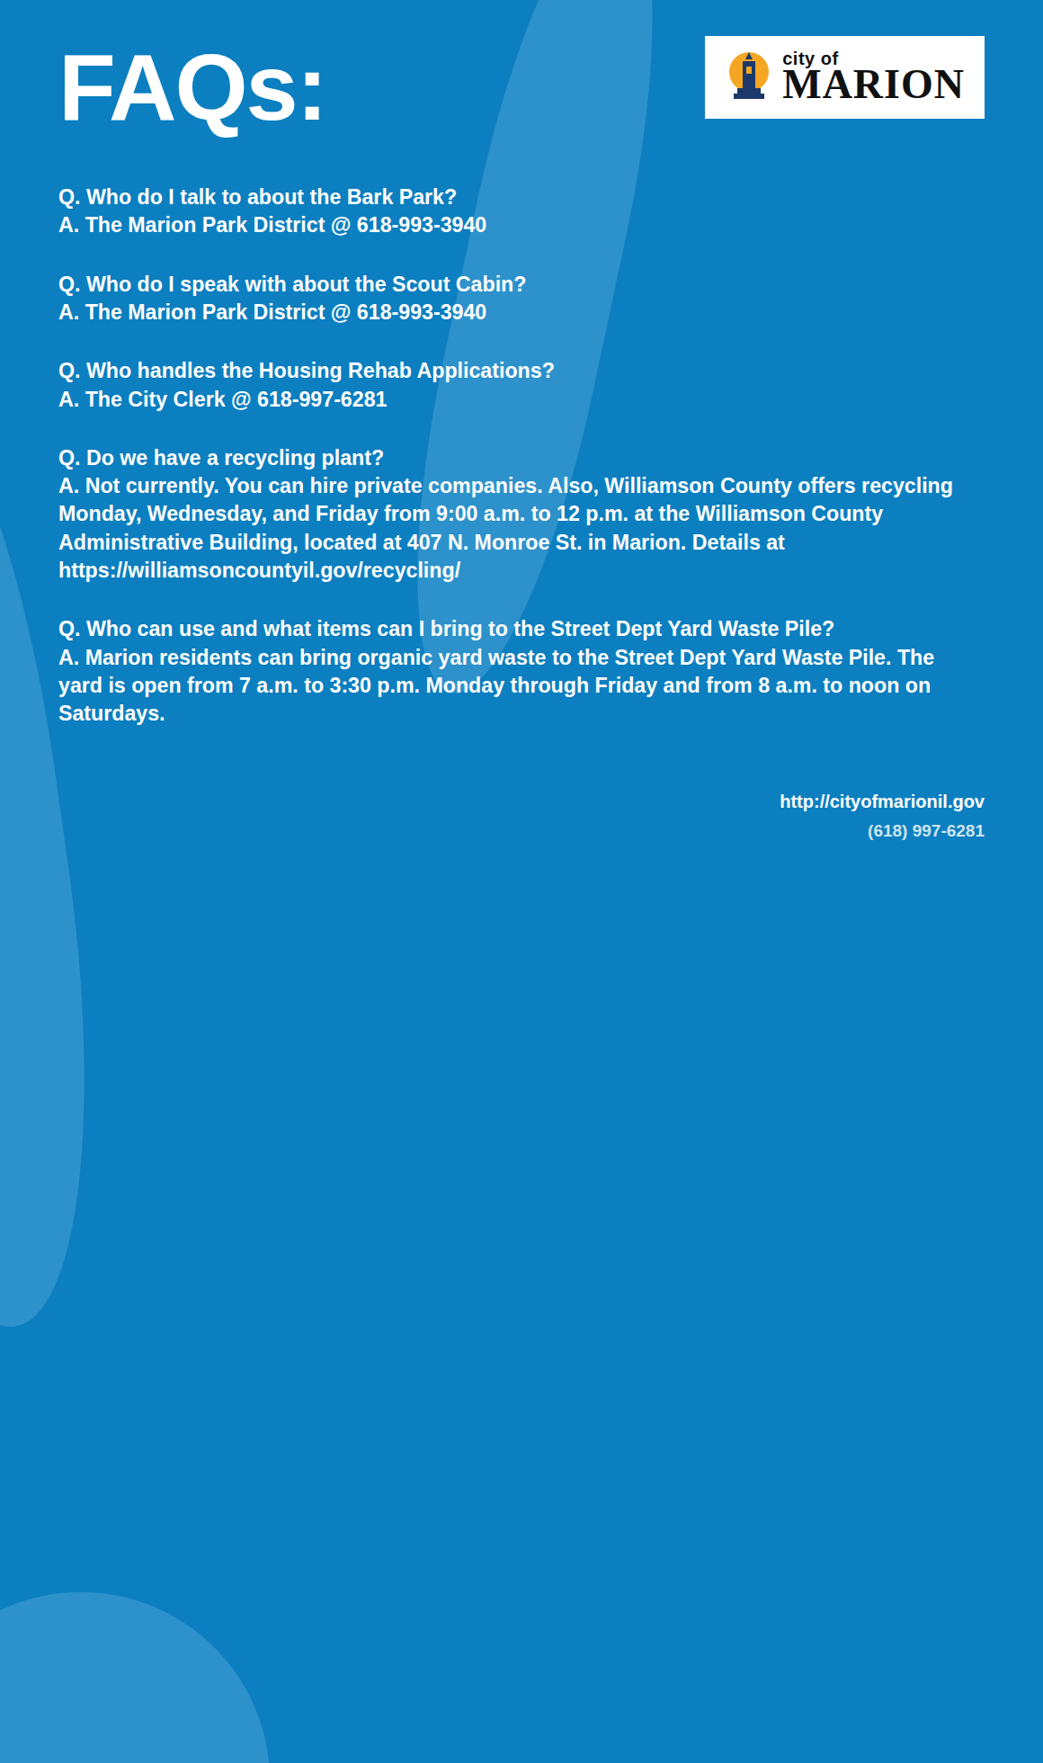FAQs:
city of MARION
Q. Who do I talk to about the Bark Park?
A. The Marion Park District @ 618-993-3940
Q. Who do I speak with about the Scout Cabin?
A. The Marion Park District @ 618-993-3940
Q. Who handles the Housing Rehab Applications?
A. The City Clerk @ 618-997-6281
Q. Do we have a recycling plant?
A. Not currently. You can hire private companies. Also, Williamson County offers recycling Monday, Wednesday, and Friday from 9:00 a.m. to 12 p.m. at the Williamson County Administrative Building, located at 407 N. Monroe St. in Marion. Details at https://williamsoncountyil.gov/recycling/
Q. Who can use and what items can I bring to the Street Dept Yard Waste Pile?
A. Marion residents can bring organic yard waste to the Street Dept Yard Waste Pile. The yard is open from 7 a.m. to 3:30 p.m. Monday through Friday and from 8 a.m. to noon on Saturdays.
http://cityofmarionil.gov (618) 997-6281